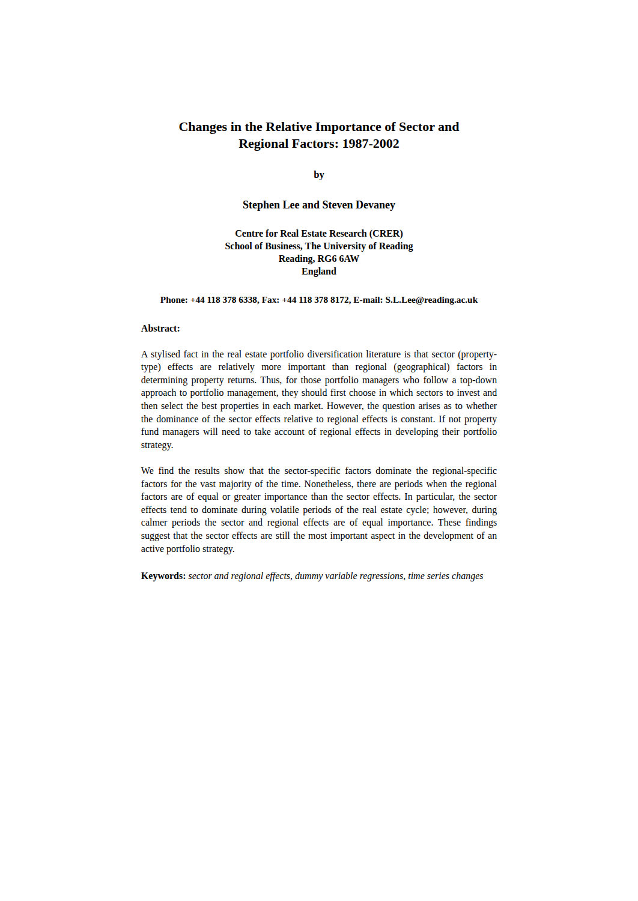Changes in the Relative Importance of Sector and
Regional Factors: 1987-2002
by
Stephen Lee and Steven Devaney
Centre for Real Estate Research (CRER)
School of Business, The University of Reading
Reading, RG6 6AW
England
Phone: +44 118 378 6338, Fax: +44 118 378 8172, E-mail: S.L.Lee@reading.ac.uk
Abstract:
A stylised fact in the real estate portfolio diversification literature is that sector (property-type) effects are relatively more important than regional (geographical) factors in determining property returns. Thus, for those portfolio managers who follow a top-down approach to portfolio management, they should first choose in which sectors to invest and then select the best properties in each market. However, the question arises as to whether the dominance of the sector effects relative to regional effects is constant. If not property fund managers will need to take account of regional effects in developing their portfolio strategy.
We find the results show that the sector-specific factors dominate the regional-specific factors for the vast majority of the time. Nonetheless, there are periods when the regional factors are of equal or greater importance than the sector effects. In particular, the sector effects tend to dominate during volatile periods of the real estate cycle; however, during calmer periods the sector and regional effects are of equal importance. These findings suggest that the sector effects are still the most important aspect in the development of an active portfolio strategy.
Keywords: sector and regional effects, dummy variable regressions, time series changes